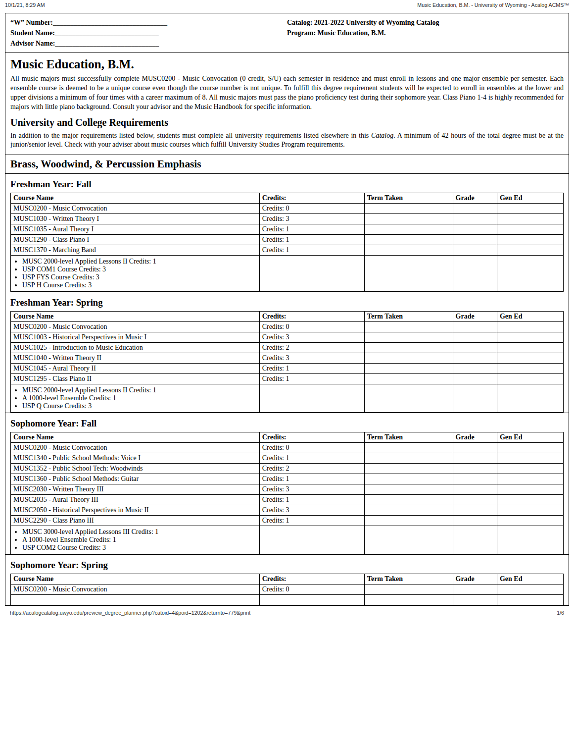10/1/21, 8:29 AM Music Education, B.M. - University of Wyoming - Acalog ACMS™
“W” Number:_________________________________
Student Name:______________________________
Advisor Name:______________________________
Catalog: 2021-2022 University of Wyoming Catalog
Program: Music Education, B.M.
Music Education, B.M.
All music majors must successfully complete MUSC0200 - Music Convocation (0 credit, S/U) each semester in residence and must enroll in lessons and one major ensemble per semester. Each ensemble course is deemed to be a unique course even though the course number is not unique. To fulfill this degree requirement students will be expected to enroll in ensembles at the lower and upper divisions a minimum of four times with a career maximum of 8. All music majors must pass the piano proficiency test during their sophomore year. Class Piano 1-4 is highly recommended for majors with little piano background. Consult your advisor and the Music Handbook for specific information.
University and College Requirements
In addition to the major requirements listed below, students must complete all university requirements listed elsewhere in this Catalog. A minimum of 42 hours of the total degree must be at the junior/senior level. Check with your adviser about music courses which fulfill University Studies Program requirements.
Brass, Woodwind, & Percussion Emphasis
Freshman Year: Fall
| Course Name | Credits: | Term Taken | Grade | Gen Ed |
| --- | --- | --- | --- | --- |
| MUSC0200 - Music Convocation | Credits: 0 | | | |
| MUSC1030 - Written Theory I | Credits: 3 | | | |
| MUSC1035 - Aural Theory I | Credits: 1 | | | |
| MUSC1290 - Class Piano I | Credits: 1 | | | |
| MUSC1370 - Marching Band | Credits: 1 | | | |
| MUSC 2000-level Applied Lessons II Credits: 1 USP COM1 Course Credits: 3 USP FYS Course Credits: 3 USP H Course Credits: 3 | | | | |
Freshman Year: Spring
| Course Name | Credits: | Term Taken | Grade | Gen Ed |
| --- | --- | --- | --- | --- |
| MUSC0200 - Music Convocation | Credits: 0 | | | |
| MUSC1003 - Historical Perspectives in Music I | Credits: 3 | | | |
| MUSC1025 - Introduction to Music Education | Credits: 2 | | | |
| MUSC1040 - Written Theory II | Credits: 3 | | | |
| MUSC1045 - Aural Theory II | Credits: 1 | | | |
| MUSC1295 - Class Piano II | Credits: 1 | | | |
| MUSC 2000-level Applied Lessons II Credits: 1 A 1000-level Ensemble Credits: 1 USP Q Course Credits: 3 | | | | |
Sophomore Year: Fall
| Course Name | Credits: | Term Taken | Grade | Gen Ed |
| --- | --- | --- | --- | --- |
| MUSC0200 - Music Convocation | Credits: 0 | | | |
| MUSC1340 - Public School Methods: Voice I | Credits: 1 | | | |
| MUSC1352 - Public School Tech: Woodwinds | Credits: 2 | | | |
| MUSC1360 - Public School Methods: Guitar | Credits: 1 | | | |
| MUSC2030 - Written Theory III | Credits: 3 | | | |
| MUSC2035 - Aural Theory III | Credits: 1 | | | |
| MUSC2050 - Historical Perspectives in Music II | Credits: 3 | | | |
| MUSC2290 - Class Piano III | Credits: 1 | | | |
| MUSC 3000-level Applied Lessons III Credits: 1 A 1000-level Ensemble Credits: 1 USP COM2 Course Credits: 3 | | | | |
Sophomore Year: Spring
| Course Name | Credits: | Term Taken | Grade | Gen Ed |
| --- | --- | --- | --- | --- |
| MUSC0200 - Music Convocation | Credits: 0 | | | |
https://acalogcatalog.uwyo.edu/preview_degree_planner.php?catoid=4&poid=1202&returnto=779&print 1/6